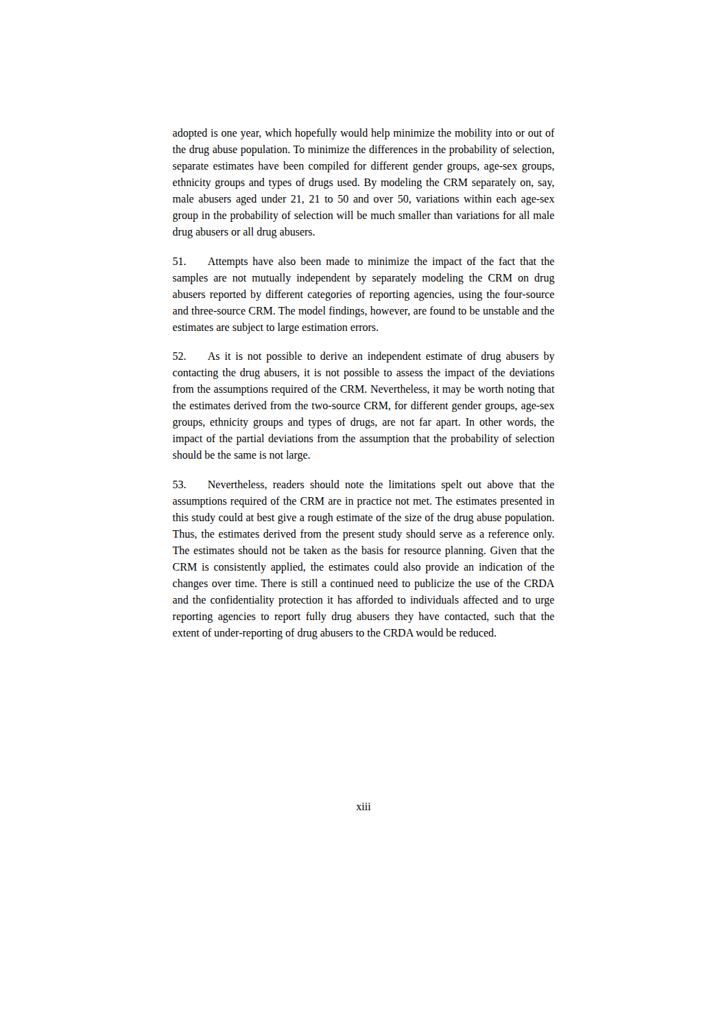adopted is one year, which hopefully would help minimize the mobility into or out of the drug abuse population. To minimize the differences in the probability of selection, separate estimates have been compiled for different gender groups, age-sex groups, ethnicity groups and types of drugs used. By modeling the CRM separately on, say, male abusers aged under 21, 21 to 50 and over 50, variations within each age-sex group in the probability of selection will be much smaller than variations for all male drug abusers or all drug abusers.
51. Attempts have also been made to minimize the impact of the fact that the samples are not mutually independent by separately modeling the CRM on drug abusers reported by different categories of reporting agencies, using the four-source and three-source CRM. The model findings, however, are found to be unstable and the estimates are subject to large estimation errors.
52. As it is not possible to derive an independent estimate of drug abusers by contacting the drug abusers, it is not possible to assess the impact of the deviations from the assumptions required of the CRM. Nevertheless, it may be worth noting that the estimates derived from the two-source CRM, for different gender groups, age-sex groups, ethnicity groups and types of drugs, are not far apart. In other words, the impact of the partial deviations from the assumption that the probability of selection should be the same is not large.
53. Nevertheless, readers should note the limitations spelt out above that the assumptions required of the CRM are in practice not met. The estimates presented in this study could at best give a rough estimate of the size of the drug abuse population. Thus, the estimates derived from the present study should serve as a reference only. The estimates should not be taken as the basis for resource planning. Given that the CRM is consistently applied, the estimates could also provide an indication of the changes over time. There is still a continued need to publicize the use of the CRDA and the confidentiality protection it has afforded to individuals affected and to urge reporting agencies to report fully drug abusers they have contacted, such that the extent of under-reporting of drug abusers to the CRDA would be reduced.
xiii